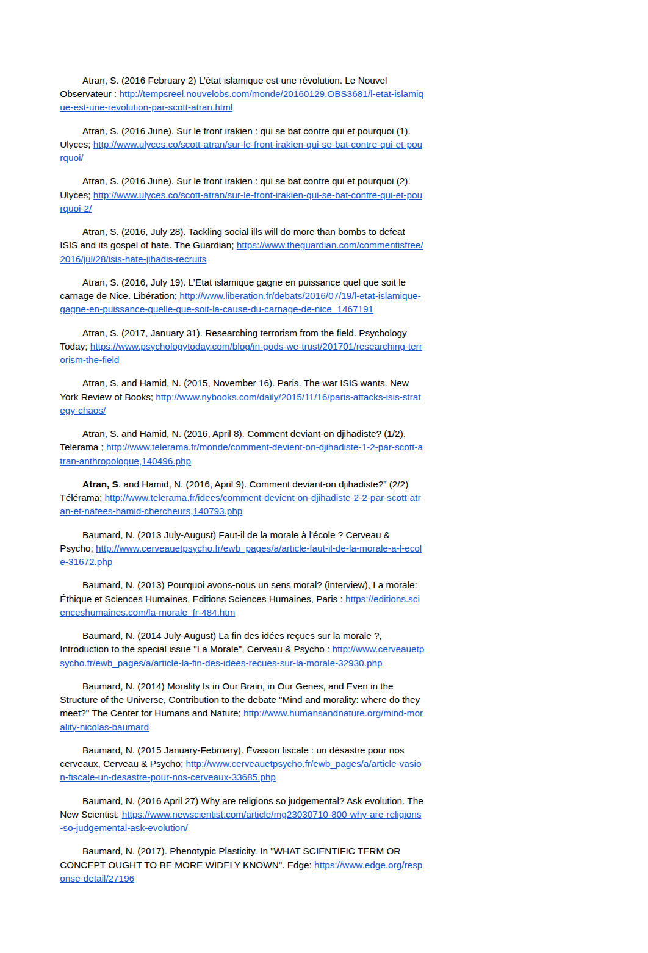Atran, S. (2016 February 2) L’état islamique est une révolution. Le Nouvel Observateur : http://tempsreel.nouvelobs.com/monde/20160129.OBS3681/l-etat-islamique-est-une-revolution-par-scott-atran.html
Atran, S. (2016 June). Sur le front irakien : qui se bat contre qui et pourquoi (1). Ulyces; http://www.ulyces.co/scott-atran/sur-le-front-irakien-qui-se-bat-contre-qui-et-pourquoi/
Atran, S. (2016 June). Sur le front irakien : qui se bat contre qui et pourquoi (2). Ulyces; http://www.ulyces.co/scott-atran/sur-le-front-irakien-qui-se-bat-contre-qui-et-pourquoi-2/
Atran, S. (2016, July 28). Tackling social ills will do more than bombs to defeat ISIS and its gospel of hate. The Guardian; https://www.theguardian.com/commentisfree/2016/jul/28/isis-hate-jihadis-recruits
Atran, S. (2016, July 19). L’Etat islamique gagne en puissance quel que soit le carnage de Nice. Libération; http://www.liberation.fr/debats/2016/07/19/l-etat-islamique-gagne-en-puissance-quelle-que-soit-la-cause-du-carnage-de-nice_1467191
Atran, S. (2017, January 31). Researching terrorism from the field. Psychology Today; https://www.psychologytoday.com/blog/in-gods-we-trust/201701/researching-terrorism-the-field
Atran, S. and Hamid, N. (2015, November 16). Paris. The war ISIS wants. New York Review of Books; http://www.nybooks.com/daily/2015/11/16/paris-attacks-isis-strategy-chaos/
Atran, S. and Hamid, N. (2016, April 8). Comment deviant-on djihadiste? (1/2). Telerama ; http://www.telerama.fr/monde/comment-devient-on-djihadiste-1-2-par-scott-atran-anthropologue,140496.php
Atran, S. and Hamid, N. (2016, April 9). Comment deviant-on djihadiste?” (2/2) Télérama; http://www.telerama.fr/idees/comment-devient-on-djihadiste-2-2-par-scott-atran-et-nafees-hamid-chercheurs,140793.php
Baumard, N. (2013 July-August) Faut-il de la morale à l'école ? Cerveau & Psycho; http://www.cerveauetpsycho.fr/ewb_pages/a/article-faut-il-de-la-morale-a-l-ecole-31672.php
Baumard, N. (2013) Pourquoi avons-nous un sens moral? (interview), La morale: Éthique et Sciences Humaines, Editions Sciences Humaines, Paris : https://editions.scienceshumaines.com/la-morale_fr-484.htm
Baumard, N. (2014 July-August) La fin des idées reçues sur la morale ?, Introduction to the special issue "La Morale", Cerveau & Psycho : http://www.cerveauetpsycho.fr/ewb_pages/a/article-la-fin-des-idees-recues-sur-la-morale-32930.php
Baumard, N. (2014) Morality Is in Our Brain, in Our Genes, and Even in the Structure of the Universe, Contribution to the debate "Mind and morality: where do they meet?" The Center for Humans and Nature; http://www.humansandnature.org/mind-morality-nicolas-baumard
Baumard, N. (2015 January-February). Évasion fiscale : un désastre pour nos cerveaux, Cerveau & Psycho; http://www.cerveauetpsycho.fr/ewb_pages/a/article-vasion-fiscale-un-desastre-pour-nos-cerveaux-33685.php
Baumard, N. (2016 April 27) Why are religions so judgemental? Ask evolution. The New Scientist: https://www.newscientist.com/article/mg23030710-800-why-are-religions-so-judgemental-ask-evolution/
Baumard, N. (2017). Phenotypic Plasticity. In "WHAT SCIENTIFIC TERM OR CONCEPT OUGHT TO BE MORE WIDELY KNOWN". Edge: https://www.edge.org/response-detail/27196